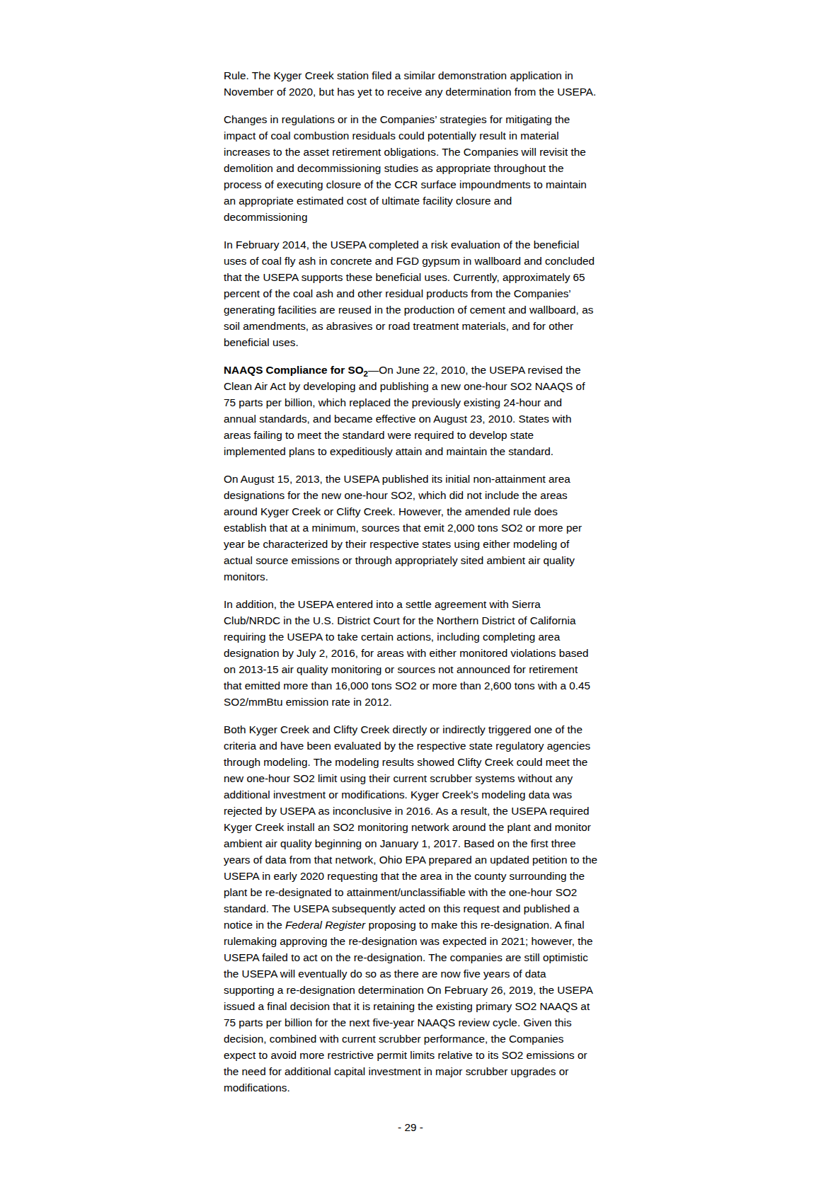Rule. The Kyger Creek station filed a similar demonstration application in November of 2020, but has yet to receive any determination from the USEPA.
Changes in regulations or in the Companies’ strategies for mitigating the impact of coal combustion residuals could potentially result in material increases to the asset retirement obligations. The Companies will revisit the demolition and decommissioning studies as appropriate throughout the process of executing closure of the CCR surface impoundments to maintain an appropriate estimated cost of ultimate facility closure and decommissioning
In February 2014, the USEPA completed a risk evaluation of the beneficial uses of coal fly ash in concrete and FGD gypsum in wallboard and concluded that the USEPA supports these beneficial uses. Currently, approximately 65 percent of the coal ash and other residual products from the Companies’ generating facilities are reused in the production of cement and wallboard, as soil amendments, as abrasives or road treatment materials, and for other beneficial uses.
NAAQS Compliance for SO2—On June 22, 2010, the USEPA revised the Clean Air Act by developing and publishing a new one-hour SO2 NAAQS of 75 parts per billion, which replaced the previously existing 24-hour and annual standards, and became effective on August 23, 2010. States with areas failing to meet the standard were required to develop state implemented plans to expeditiously attain and maintain the standard.
On August 15, 2013, the USEPA published its initial non-attainment area designations for the new one-hour SO2, which did not include the areas around Kyger Creek or Clifty Creek. However, the amended rule does establish that at a minimum, sources that emit 2,000 tons SO2 or more per year be characterized by their respective states using either modeling of actual source emissions or through appropriately sited ambient air quality monitors.
In addition, the USEPA entered into a settle agreement with Sierra Club/NRDC in the U.S. District Court for the Northern District of California requiring the USEPA to take certain actions, including completing area designation by July 2, 2016, for areas with either monitored violations based on 2013-15 air quality monitoring or sources not announced for retirement that emitted more than 16,000 tons SO2 or more than 2,600 tons with a 0.45 SO2/mmBtu emission rate in 2012.
Both Kyger Creek and Clifty Creek directly or indirectly triggered one of the criteria and have been evaluated by the respective state regulatory agencies through modeling. The modeling results showed Clifty Creek could meet the new one-hour SO2 limit using their current scrubber systems without any additional investment or modifications. Kyger Creek’s modeling data was rejected by USEPA as inconclusive in 2016. As a result, the USEPA required Kyger Creek install an SO2 monitoring network around the plant and monitor ambient air quality beginning on January 1, 2017. Based on the first three years of data from that network, Ohio EPA prepared an updated petition to the USEPA in early 2020 requesting that the area in the county surrounding the plant be re-designated to attainment/unclassifiable with the one-hour SO2 standard. The USEPA subsequently acted on this request and published a notice in the Federal Register proposing to make this re-designation. A final rulemaking approving the re-designation was expected in 2021; however, the USEPA failed to act on the re-designation. The companies are still optimistic the USEPA will eventually do so as there are now five years of data supporting a re-designation determination On February 26, 2019, the USEPA issued a final decision that it is retaining the existing primary SO2 NAAQS at 75 parts per billion for the next five-year NAAQS review cycle. Given this decision, combined with current scrubber performance, the Companies expect to avoid more restrictive permit limits relative to its SO2 emissions or the need for additional capital investment in major scrubber upgrades or modifications.
- 29 -